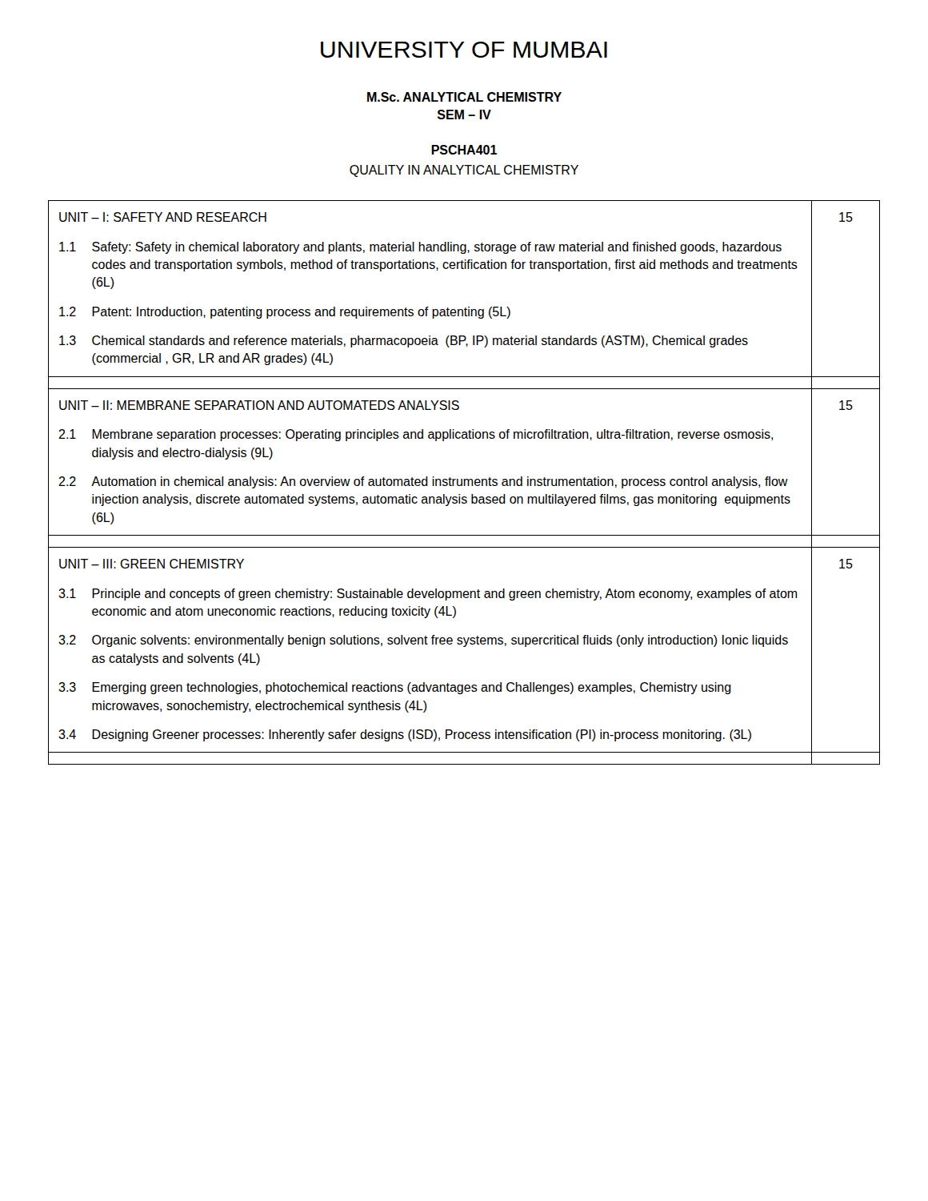UNIVERSITY OF MUMBAI
M.Sc. ANALYTICAL CHEMISTRY
SEM – IV
PSCHA401
QUALITY IN ANALYTICAL CHEMISTRY
| UNIT – I: SAFETY AND RESEARCH 1.1 Safety: Safety in chemical laboratory and plants, material handling, storage of raw material and finished goods, hazardous codes and transportation symbols, method of transportations, certification for transportation, first aid methods and treatments (6L) 1.2 Patent: Introduction, patenting process and requirements of patenting (5L) 1.3 Chemical standards and reference materials, pharmacopoeia (BP, IP) material standards (ASTM), Chemical grades (commercial , GR, LR and AR grades) (4L) | 15 |
| UNIT – II: MEMBRANE SEPARATION AND AUTOMATEDS ANALYSIS 2.1 Membrane separation processes: Operating principles and applications of microfiltration, ultra-filtration, reverse osmosis, dialysis and electro-dialysis (9L) 2.2 Automation in chemical analysis: An overview of automated instruments and instrumentation, process control analysis, flow injection analysis, discrete automated systems, automatic analysis based on multilayered films, gas monitoring equipments (6L) | 15 |
| UNIT – III: GREEN CHEMISTRY 3.1 Principle and concepts of green chemistry: Sustainable development and green chemistry, Atom economy, examples of atom economic and atom uneconomic reactions, reducing toxicity (4L) 3.2 Organic solvents: environmentally benign solutions, solvent free systems, supercritical fluids (only introduction) Ionic liquids as catalysts and solvents (4L) 3.3 Emerging green technologies, photochemical reactions (advantages and Challenges) examples, Chemistry using microwaves, sonochemistry, electrochemical synthesis (4L) 3.4 Designing Greener processes: Inherently safer designs (ISD), Process intensification (PI) in-process monitoring. (3L) | 15 |